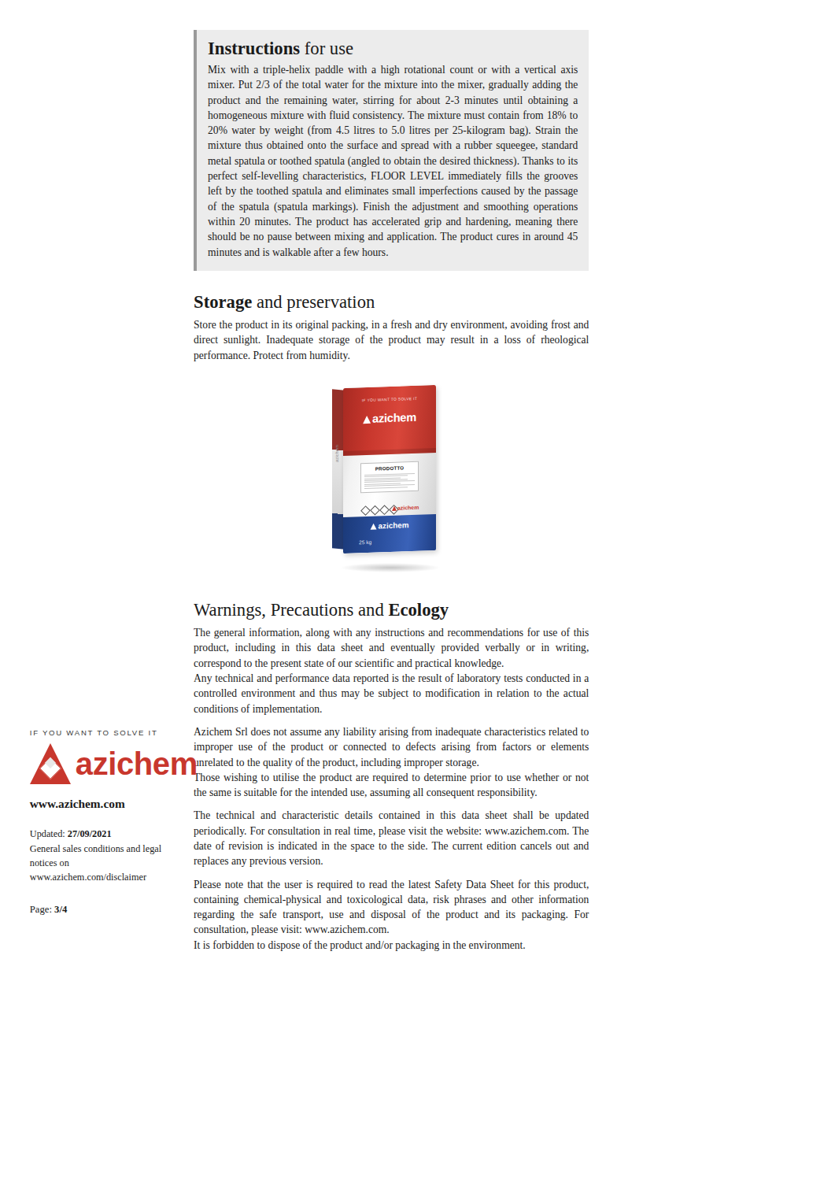IF YOU WANT TO SOLVE IT
azichem
www.azichem.com
Updated: 27/09/2021
General sales conditions and legal notices on
www.azichem.com/disclaimer
Page: 3/4
Instructions for use
Mix with a triple-helix paddle with a high rotational count or with a vertical axis mixer. Put 2/3 of the total water for the mixture into the mixer, gradually adding the product and the remaining water, stirring for about 2-3 minutes until obtaining a homogeneous mixture with fluid consistency. The mixture must contain from 18% to 20% water by weight (from 4.5 litres to 5.0 litres per 25-kilogram bag). Strain the mixture thus obtained onto the surface and spread with a rubber squeegee, standard metal spatula or toothed spatula (angled to obtain the desired thickness). Thanks to its perfect self-levelling characteristics, FLOOR LEVEL immediately fills the grooves left by the toothed spatula and eliminates small imperfections caused by the passage of the spatula (spatula markings). Finish the adjustment and smoothing operations within 20 minutes. The product has accelerated grip and hardening, meaning there should be no pause between mixing and application. The product cures in around 45 minutes and is walkable after a few hours.
Storage and preservation
Store the product in its original packing, in a fresh and dry environment, avoiding frost and direct sunlight. Inadequate storage of the product may result in a loss of rheological performance. Protect from humidity.
IF YOU WANT TO SOLVE IT
azichem
PRODOTTO
azichem
azichem
25 kg
azichem
Warnings, Precautions and Ecology
The general information, along with any instructions and recommendations for use of this product, including in this data sheet and eventually provided verbally or in writing, correspond to the present state of our scientific and practical knowledge.
Any technical and performance data reported is the result of laboratory tests conducted in a controlled environment and thus may be subject to modification in relation to the actual conditions of implementation.
Azichem Srl does not assume any liability arising from inadequate characteristics related to improper use of the product or connected to defects arising from factors or elements unrelated to the quality of the product, including improper storage.
Those wishing to utilise the product are required to determine prior to use whether or not the same is suitable for the intended use, assuming all consequent responsibility.
The technical and characteristic details contained in this data sheet shall be updated periodically. For consultation in real time, please visit the website: www.azichem.com. The date of revision is indicated in the space to the side. The current edition cancels out and replaces any previous version.
Please note that the user is required to read the latest Safety Data Sheet for this product, containing chemical-physical and toxicological data, risk phrases and other information regarding the safe transport, use and disposal of the product and its packaging. For consultation, please visit: www.azichem.com.
It is forbidden to dispose of the product and/or packaging in the environment.